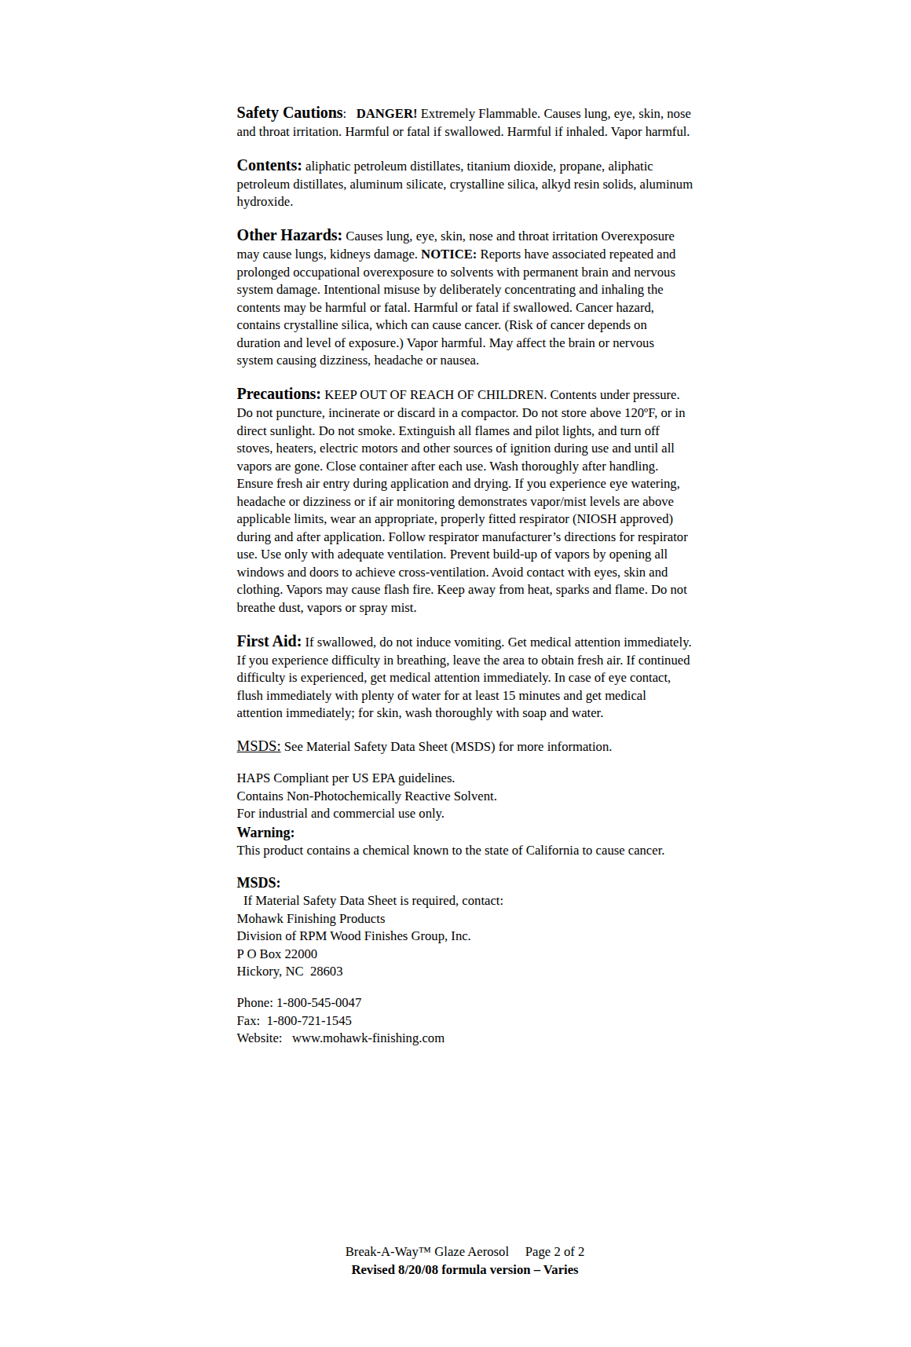Safety Cautions: DANGER! Extremely Flammable. Causes lung, eye, skin, nose and throat irritation. Harmful or fatal if swallowed. Harmful if inhaled. Vapor harmful.
Contents: aliphatic petroleum distillates, titanium dioxide, propane, aliphatic petroleum distillates, aluminum silicate, crystalline silica, alkyd resin solids, aluminum hydroxide.
Other Hazards: Causes lung, eye, skin, nose and throat irritation Overexposure may cause lungs, kidneys damage. NOTICE: Reports have associated repeated and prolonged occupational overexposure to solvents with permanent brain and nervous system damage. Intentional misuse by deliberately concentrating and inhaling the contents may be harmful or fatal. Harmful or fatal if swallowed. Cancer hazard, contains crystalline silica, which can cause cancer. (Risk of cancer depends on duration and level of exposure.) Vapor harmful. May affect the brain or nervous system causing dizziness, headache or nausea.
Precautions: KEEP OUT OF REACH OF CHILDREN. Contents under pressure. Do not puncture, incinerate or discard in a compactor. Do not store above 120ºF, or in direct sunlight. Do not smoke. Extinguish all flames and pilot lights, and turn off stoves, heaters, electric motors and other sources of ignition during use and until all vapors are gone. Close container after each use. Wash thoroughly after handling. Ensure fresh air entry during application and drying. If you experience eye watering, headache or dizziness or if air monitoring demonstrates vapor/mist levels are above applicable limits, wear an appropriate, properly fitted respirator (NIOSH approved) during and after application. Follow respirator manufacturer’s directions for respirator use. Use only with adequate ventilation. Prevent build-up of vapors by opening all windows and doors to achieve cross-ventilation. Avoid contact with eyes, skin and clothing. Vapors may cause flash fire. Keep away from heat, sparks and flame. Do not breathe dust, vapors or spray mist.
First Aid: If swallowed, do not induce vomiting. Get medical attention immediately. If you experience difficulty in breathing, leave the area to obtain fresh air. If continued difficulty is experienced, get medical attention immediately. In case of eye contact, flush immediately with plenty of water for at least 15 minutes and get medical attention immediately; for skin, wash thoroughly with soap and water.
MSDS: See Material Safety Data Sheet (MSDS) for more information.
HAPS Compliant per US EPA guidelines. Contains Non-Photochemically Reactive Solvent. For industrial and commercial use only. Warning: This product contains a chemical known to the state of California to cause cancer.
MSDS: If Material Safety Data Sheet is required, contact: Mohawk Finishing Products Division of RPM Wood Finishes Group, Inc. P O Box 22000 Hickory, NC 28603
Phone: 1-800-545-0047 Fax: 1-800-721-1545 Website: www.mohawk-finishing.com
Break-A-Way™ Glaze Aerosol Page 2 of 2
Revised 8/20/08 formula version – Varies